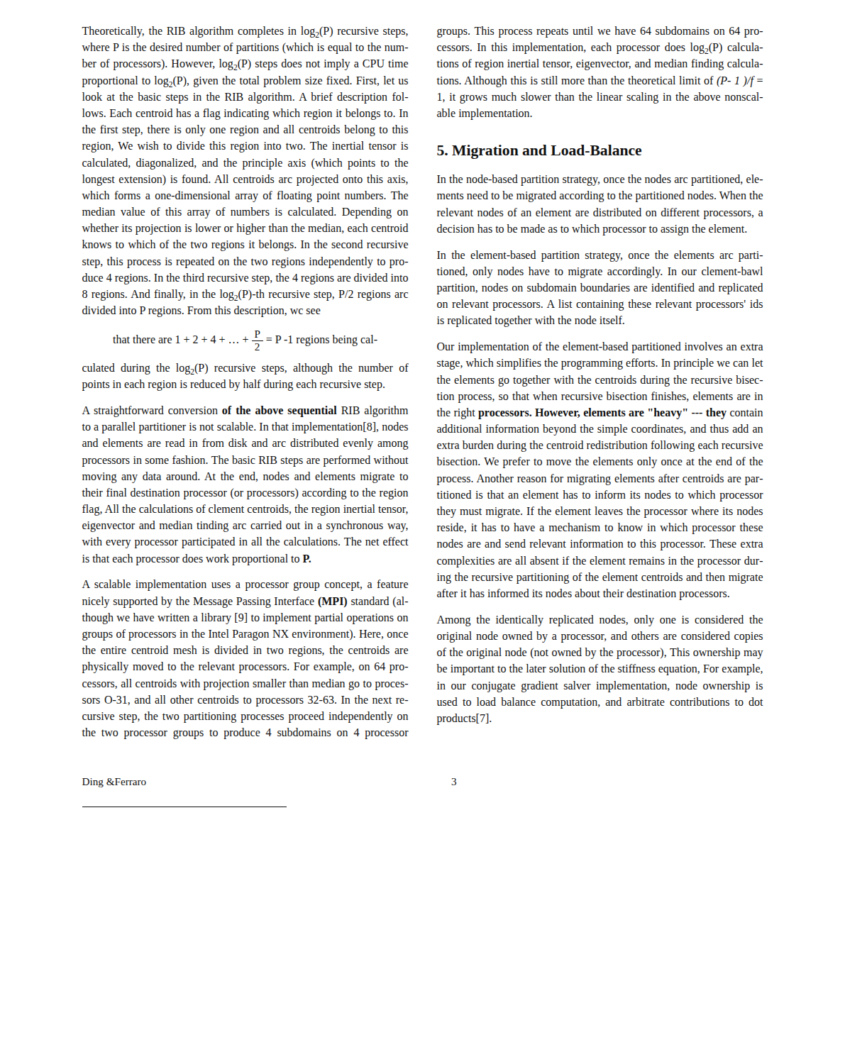Theoretically, the RIB algorithm completes in log2(P) recursive steps, where P is the desired number of partitions (which is equal to the number of processors). However, log2(P) steps does not imply a CPU time proportional to log2(P), given the total problem size fixed. First, let us look at the basic steps in the RIB algorithm. A brief description follows. Each centroid has a flag indicating which region it belongs to. In the first step, there is only one region and all centroids belong to this region, We wish to divide this region into two. The inertial tensor is calculated, diagonalized, and the principle axis (which points to the longest extension) is found. All centroids arc projected onto this axis, which forms a one-dimensional array of floating point numbers. The median value of this array of numbers is calculated. Depending on whether its projection is lower or higher than the median, each centroid knows to which of the two regions it belongs. In the second recursive step, this process is repeated on the two regions independently to produce 4 regions. In the third recursive step, the 4 regions are divided into 8 regions. And finally, in the log2(P)-th recursive step, P/2 regions arc divided into P regions. From this description, wc see
that there are 1 + 2 + 4 + … + P 2 = P -1 regions being cal-
culated during the log2(P) recursive steps, although the number of points in each region is reduced by half during each recursive step.
A straightforward conversion of the above sequential RIB algorithm to a parallel partitioner is not scalable. In that implementation[8], nodes and elements are read in from disk and arc distributed evenly among processors in some fashion. The basic RIB steps are performed without moving any data around. At the end, nodes and elements migrate to their final destination processor (or processors) according to the region flag, All the calculations of clement centroids, the region inertial tensor, eigenvector and median tinding arc carried out in a synchronous way, with every processor participated in all the calculations. The net effect is that each processor does work proportional to P.
A scalable implementation uses a processor group concept, a feature nicely supported by the Message Passing Interface (MPI) standard (although we have written a library [9] to implement partial operations on groups of processors in the Intel Paragon NX environment). Here, once the entire centroid mesh is divided in two regions, the centroids are physically moved to the relevant processors. For example, on 64 processors, all centroids with projection smaller than median go to processors O-31, and all other centroids to processors 32-63. In the next recursive step, the two partitioning processes proceed independently on the two processor groups to produce 4 subdomains on 4 processor groups. This process repeats until we have 64 subdomains on 64 processors. In this implementation, each processor does log2(P) calculations of region inertial tensor, eigenvector, and median finding calculations. Although this is still more than the theoretical limit of (P- 1 )/f = 1, it grows much slower than the linear scaling in the above nonscalable implementation.
5. Migration and Load-Balance
In the node-based partition strategy, once the nodes arc partitioned, elements need to be migrated according to the partitioned nodes. When the relevant nodes of an element are distributed on different processors, a decision has to be made as to which processor to assign the element.
In the element-based partition strategy, once the elements arc partitioned, only nodes have to migrate accordingly. In our clement-bawl partition, nodes on subdomain boundaries are identified and replicated on relevant processors. A list containing these relevant processors' ids is replicated together with the node itself.
Our implementation of the element-based partitioned involves an extra stage, which simplifies the programming efforts. In principle we can let the elements go together with the centroids during the recursive bisection process, so that when recursive bisection finishes, elements are in the right processors. However, elements are "heavy" --- they contain additional information beyond the simple coordinates, and thus add an extra burden during the centroid redistribution following each recursive bisection. We prefer to move the elements only once at the end of the process. Another reason for migrating elements after centroids are partitioned is that an element has to inform its nodes to which processor they must migrate. If the element leaves the processor where its nodes reside, it has to have a mechanism to know in which processor these nodes are and send relevant information to this processor. These extra complexities are all absent if the element remains in the processor during the recursive partitioning of the element centroids and then migrate after it has informed its nodes about their destination processors.
Among the identically replicated nodes, only one is considered the original node owned by a processor, and others are considered copies of the original node (not owned by the processor), This ownership may be important to the later solution of the stiffness equation, For example, in our conjugate gradient salver implementation, node ownership is used to load balance computation, and arbitrate contributions to dot products[7].
Ding &Ferraro 3